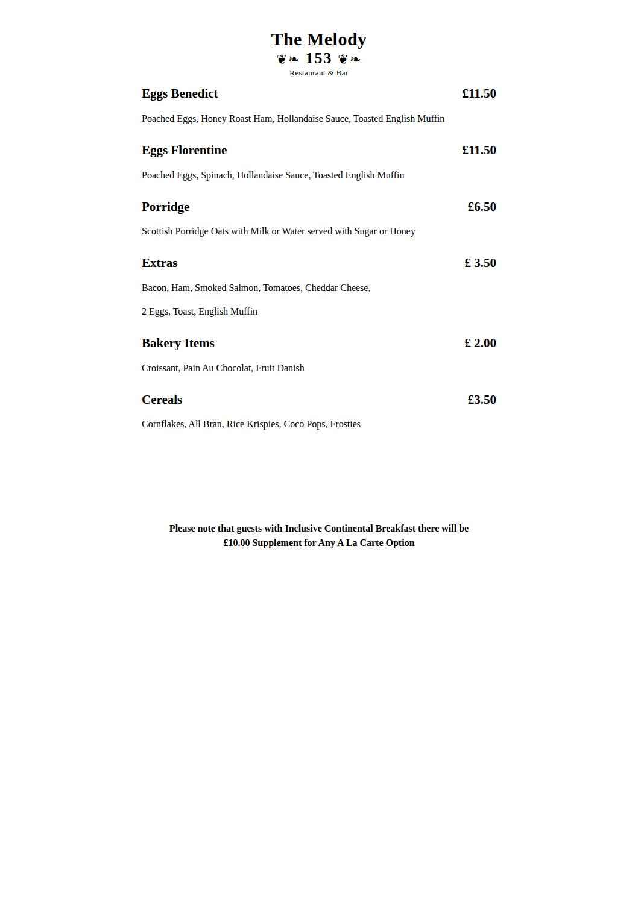The Melody
❦❧ 153 ❦❧
Restaurant & Bar
Eggs Benedict £11.50
Poached Eggs, Honey Roast Ham, Hollandaise Sauce, Toasted English Muffin
Eggs Florentine £11.50
Poached Eggs, Spinach, Hollandaise Sauce, Toasted English Muffin
Porridge £6.50
Scottish Porridge Oats with Milk or Water served with Sugar or Honey
Extras £ 3.50
Bacon, Ham, Smoked Salmon, Tomatoes, Cheddar Cheese,
2 Eggs, Toast, English Muffin
Bakery Items £ 2.00
Croissant, Pain Au Chocolat, Fruit Danish
Cereals £3.50
Cornflakes, All Bran, Rice Krispies, Coco Pops, Frosties
Please note that guests with Inclusive Continental Breakfast there will be
£10.00 Supplement for Any A La Carte Option